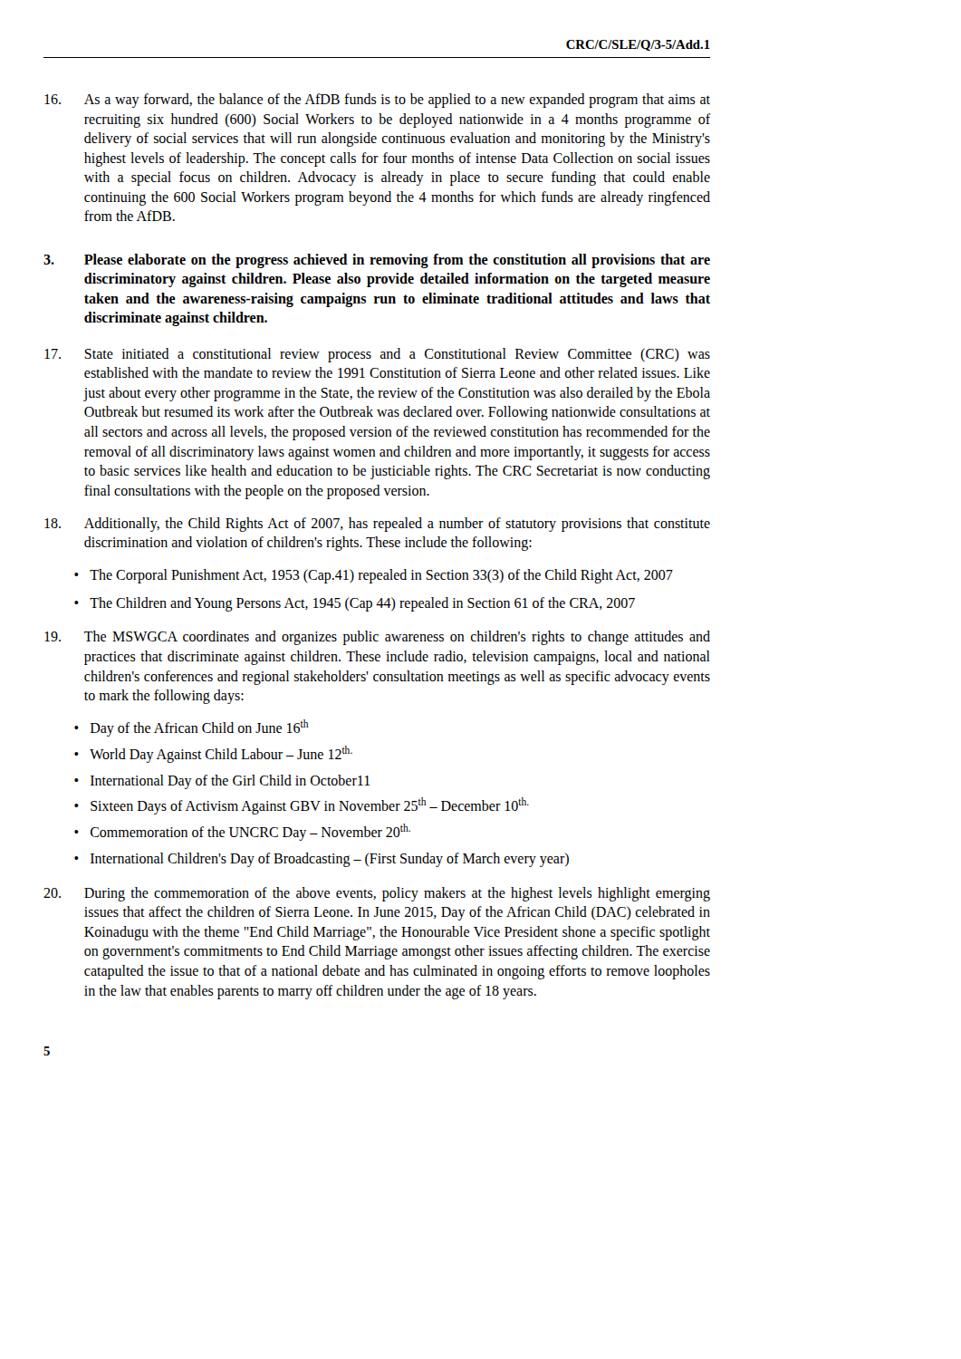CRC/C/SLE/Q/3-5/Add.1
16.
As a way forward, the balance of the AfDB funds is to be applied to a new expanded program that aims at recruiting six hundred (600) Social Workers to be deployed nationwide in a 4 months programme of delivery of social services that will run alongside continuous evaluation and monitoring by the Ministry's highest levels of leadership. The concept calls for four months of intense Data Collection on social issues with a special focus on children. Advocacy is already in place to secure funding that could enable continuing the 600 Social Workers program beyond the 4 months for which funds are already ringfenced from the AfDB.
3.
Please elaborate on the progress achieved in removing from the constitution all provisions that are discriminatory against children. Please also provide detailed information on the targeted measure taken and the awareness-raising campaigns run to eliminate traditional attitudes and laws that discriminate against children.
17.
State initiated a constitutional review process and a Constitutional Review Committee (CRC) was established with the mandate to review the 1991 Constitution of Sierra Leone and other related issues. Like just about every other programme in the State, the review of the Constitution was also derailed by the Ebola Outbreak but resumed its work after the Outbreak was declared over. Following nationwide consultations at all sectors and across all levels, the proposed version of the reviewed constitution has recommended for the removal of all discriminatory laws against women and children and more importantly, it suggests for access to basic services like health and education to be justiciable rights. The CRC Secretariat is now conducting final consultations with the people on the proposed version.
18.
Additionally, the Child Rights Act of 2007, has repealed a number of statutory provisions that constitute discrimination and violation of children's rights. These include the following:
The Corporal Punishment Act, 1953 (Cap.41) repealed in Section 33(3) of the Child Right Act, 2007
The Children and Young Persons Act, 1945 (Cap 44) repealed in Section 61 of the CRA, 2007
19.
The MSWGCA coordinates and organizes public awareness on children's rights to change attitudes and practices that discriminate against children. These include radio, television campaigns, local and national children's conferences and regional stakeholders' consultation meetings as well as specific advocacy events to mark the following days:
Day of the African Child on June 16th
World Day Against Child Labour – June 12th.
International Day of the Girl Child in October11
Sixteen Days of Activism Against GBV in November 25th – December 10th.
Commemoration of the UNCRC Day – November 20th.
International Children's Day of Broadcasting – (First Sunday of March every year)
20.
During the commemoration of the above events, policy makers at the highest levels highlight emerging issues that affect the children of Sierra Leone. In June 2015, Day of the African Child (DAC) celebrated in Koinadugu with the theme "End Child Marriage", the Honourable Vice President shone a specific spotlight on government's commitments to End Child Marriage amongst other issues affecting children. The exercise catapulted the issue to that of a national debate and has culminated in ongoing efforts to remove loopholes in the law that enables parents to marry off children under the age of 18 years.
5